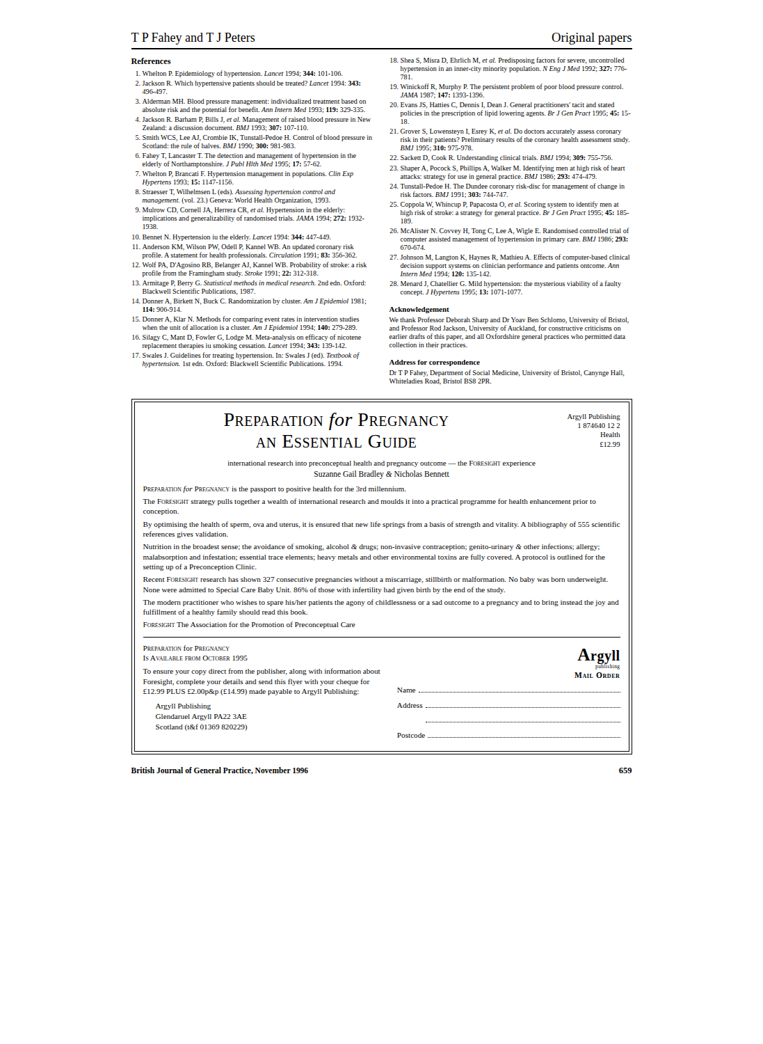T P Fahey and T J Peters
Original papers
References
Whelton P. Epidemiology of hypertension. Lancet 1994; 344: 101-106.
Jackson R. Which hypertensive patients should be treated? Lancet 1994: 343: 496-497.
Alderman MH. Blood pressure management: individualized treatment based on absolute risk and the potential for benefit. Ann Intern Med 1993; 119: 329-335.
Jackson R. Barham P, Bills J, et al. Management of raised blood pressure in New Zealand: a discussion document. BMJ 1993; 307: 107-110.
Smith WCS, Lee AJ, Crombie IK, Tunstall-Pedoe H. Control of blood pressure in Scotland: the rule of halves. BMJ 1990; 300: 981-983.
Fahey T, Lancaster T. The detection and management of hypertension in the elderly of Northamptonshire. J Publ Hlth Med 1995; 17: 57-62.
Whelton P, Brancati F. Hypertension management in populations. Clin Exp Hypertens 1993; 15: 1147-1156.
Straesser T, Wilhelmsen L (eds). Assessing hypertension control and management. (vol. 23.) Geneva: World Health Organization, 1993.
Mulrow CD, Cornell JA, Herrera CR, et al. Hypertension in the elderly: implications and generalizability of randomised trials. JAMA 1994; 272: 1932-1938.
Bennet N. Hypertension iu the elderly. Lancet 1994: 344: 447-449.
Anderson KM, Wilson PW, Odell P, Kannel WB. An updated coronary risk profile. A statement for health professionals. Circulation 1991; 83: 356-362.
Wolf PA, D'Agosino RB, Belanger AJ, Kannel WB. Probability of stroke: a risk profile from the Framingham study. Stroke 1991; 22: 312-318.
Armitage P, Berry G. Statistical methods in medical research. 2nd edn. Oxford: Blackwell Scientific Publications, 1987.
Donner A, Birkett N, Buck C. Randomization by cluster. Am J Epidemiol 1981; 114: 906-914.
Donner A, Klar N. Methods for comparing event rates in intervention studies when the unit of allocation is a cluster. Am J Epidemiol 1994; 140: 279-289.
Silagy C, Mant D, Fowler G, Lodge M. Meta-analysis on efficacy of nicotene replacement therapies iu smoking cessation. Lancet 1994; 343: 139-142.
Swales J. Guidelines for treating hypertension. In: Swales J (ed). Textbook of hypertension. 1st edn. Oxford: Blackwell Scientific Publications. 1994.
Shea S, Misra D, Ehrlich M, et al. Predisposing factors for severe, uncontrolled hypertension in an inner-city minority population. N Eng J Med 1992; 327: 776-781.
Winickoff R, Murphy P. The persistent problem of poor blood pressure control. JAMA 1987; 147: 1393-1396.
Evans JS, Hatties C, Dennis I, Dean J. General practitioners' tacit and stated policies in the prescription of lipid lowering agents. Br J Gen Pract 1995; 45: 15-18.
Grover S, Lowensteyn I, Esrey K, et al. Do doctors accurately assess coronary risk in their patients? Preliminary results of the coronary health assessment stndy. BMJ 1995; 310: 975-978.
Sackett D, Cook R. Understanding clinical trials. BMJ 1994; 309: 755-756.
Shaper A, Pocock S, Phillips A, Walker M. Identifying men at high risk of heart attacks: strategy for use in general practice. BMJ 1986; 293: 474-479.
Tunstall-Pedoe H. The Dundee coronary risk-disc for management of change in risk factors. BMJ 1991; 303: 744-747.
Coppola W, Whincup P, Papacosta O, et al. Scoring system to identify men at high risk of stroke: a strategy for general practice. Br J Gen Pract 1995; 45: 185-189.
McAlister N. Covvey H, Tong C, Lee A, Wigle E. Randomised controlled trial of computer assisted management of hypertension in primary care. BMJ 1986; 293: 670-674.
Johnson M, Langton K, Haynes R, Mathieu A. Effects of computer-based clinical decision support systems on clinician performance and patients ontcome. Ann Intern Med 1994; 120: 135-142.
Menard J, Chatellier G. Mild hypertension: the mysterious viability of a faulty concept. J Hypertens 1995; 13: 1071-1077.
Acknowledgement
We thank Professor Deborah Sharp and Dr Yoav Ben Schlomo, University of Bristol, and Professor Rod Jackson, University of Auckland, for constructive criticisms on earlier drafts of this paper, and all Oxfordshire general practices who permitted data collection in their practices.
Address for correspondence
Dr T P Fahey, Department of Social Medicine, University of Bristol, Canynge Hall, Whiteladies Road, Bristol BS8 2PR.
Preparation for Pregnancy
an Essential Guide
Argyll Publishing
1 874640 12 2
Health
£12.99
international research into preconceptual health and pregnancy outcome — the Foresight experience
Suzanne Gail Bradley & Nicholas Bennett
Preparation for Pregnancy is the passport to positive health for the 3rd millennium.
The Foresight strategy pulls together a wealth of international research and moulds it into a practical programme for health enhancement prior to conception.
By optimising the health of sperm, ova and uterus, it is ensured that new life springs from a basis of strength and vitality. A bibliography of 555 scientific references gives validation.
Nutrition in the broadest sense; the avoidance of smoking, alcohol & drugs; non-invasive contraception; genito-urinary & other infections; allergy; malabsorption and infestation; essential trace elements; heavy metals and other environmental toxins are fully covered. A protocol is outlined for the setting up of a Preconception Clinic.
Recent Foresight research has shown 327 consecutive pregnancies without a miscarriage, stillbirth or malformation. No baby was born underweight. None were admitted to Special Care Baby Unit. 86% of those with infertility had given birth by the end of the study.
The modern practitioner who wishes to spare his/her patients the agony of childlessness or a sad outcome to a pregnancy and to bring instead the joy and fulfillment of a healthy family should read this book.
Foresight The Association for the Promotion of Preconceptual Care
Preparation for Pregnancy
Is Available from October 1995
To ensure your copy direct from the publisher, along with information about Foresight, complete your details and send this flyer with your cheque for £12.99 PLUS £2.00p&p (£14.99) made payable to Argyll Publishing:
Argyll Publishing
Glendaruel Argyll PA22 3AE
Scotland (t&f 01369 820229)
Argyll
publishing
Mail Order
Name
Address
Address
Postcode
British Journal of General Practice, November 1996
659